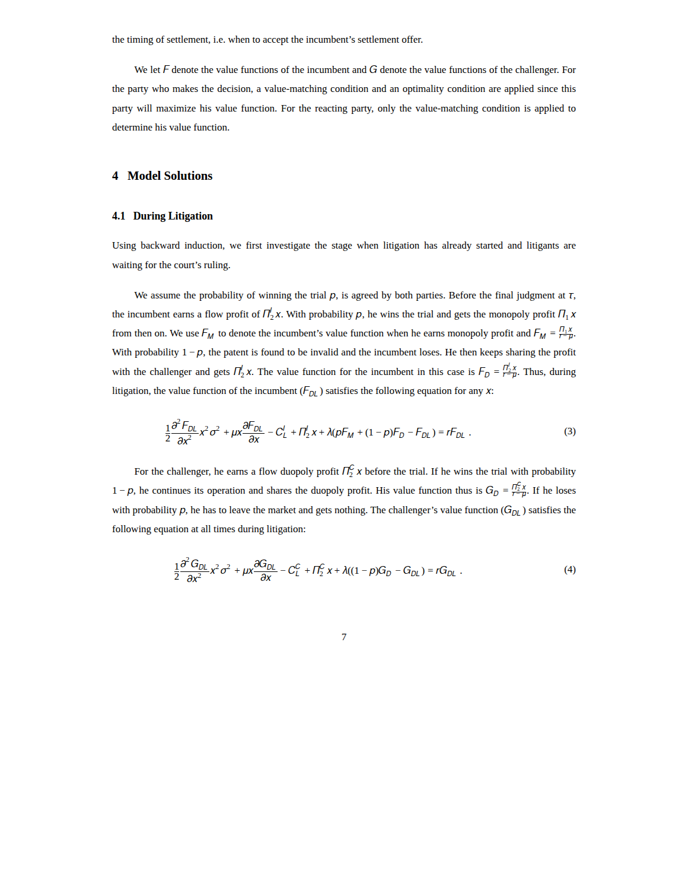the timing of settlement, i.e. when to accept the incumbent’s settlement offer.
We let F denote the value functions of the incumbent and G denote the value functions of the challenger. For the party who makes the decision, a value-matching condition and an optimality condition are applied since this party will maximize his value function. For the reacting party, only the value-matching condition is applied to determine his value function.
4 Model Solutions
4.1 During Litigation
Using backward induction, we first investigate the stage when litigation has already started and litigants are waiting for the court’s ruling.
We assume the probability of winning the trial p, is agreed by both parties. Before the final judgment at τ, the incumbent earns a flow profit of Π2Ix. With probability p, he wins the trial and gets the monopoly profit Π1x from then on. We use FM to denote the incumbent’s value function when he earns monopoly profit and FM=Π1xr−μ. With probability 1−p, the patent is found to be invalid and the incumbent loses. He then keeps sharing the profit with the challenger and gets Π2Ix. The value function for the incumbent in this case is FD=Π2Ixr−μ. Thus, during litigation, the value function of the incumbent (FDL) satisfies the following equation for any x:
12 ∂2FDL ∂x2 x2σ2 + μx ∂FDL ∂x − CLI + Π2Ix + λ (pFM + (1−p)FD − FDL) = rFDL .
(3)
For the challenger, he earns a flow duopoly profit Π2Cx before the trial. If he wins the trial with probability 1−p, he continues its operation and shares the duopoly profit. His value function thus is GD=Π2Cxr−μ. If he loses with probability p, he has to leave the market and gets nothing. The challenger’s value function (GDL) satisfies the following equation at all times during litigation:
12 ∂2GDL ∂x2 x2σ2 + μx ∂GDL ∂x − CLC + Π2Cx + λ ((1−p)GD − GDL) = rGDL .
(4)
7